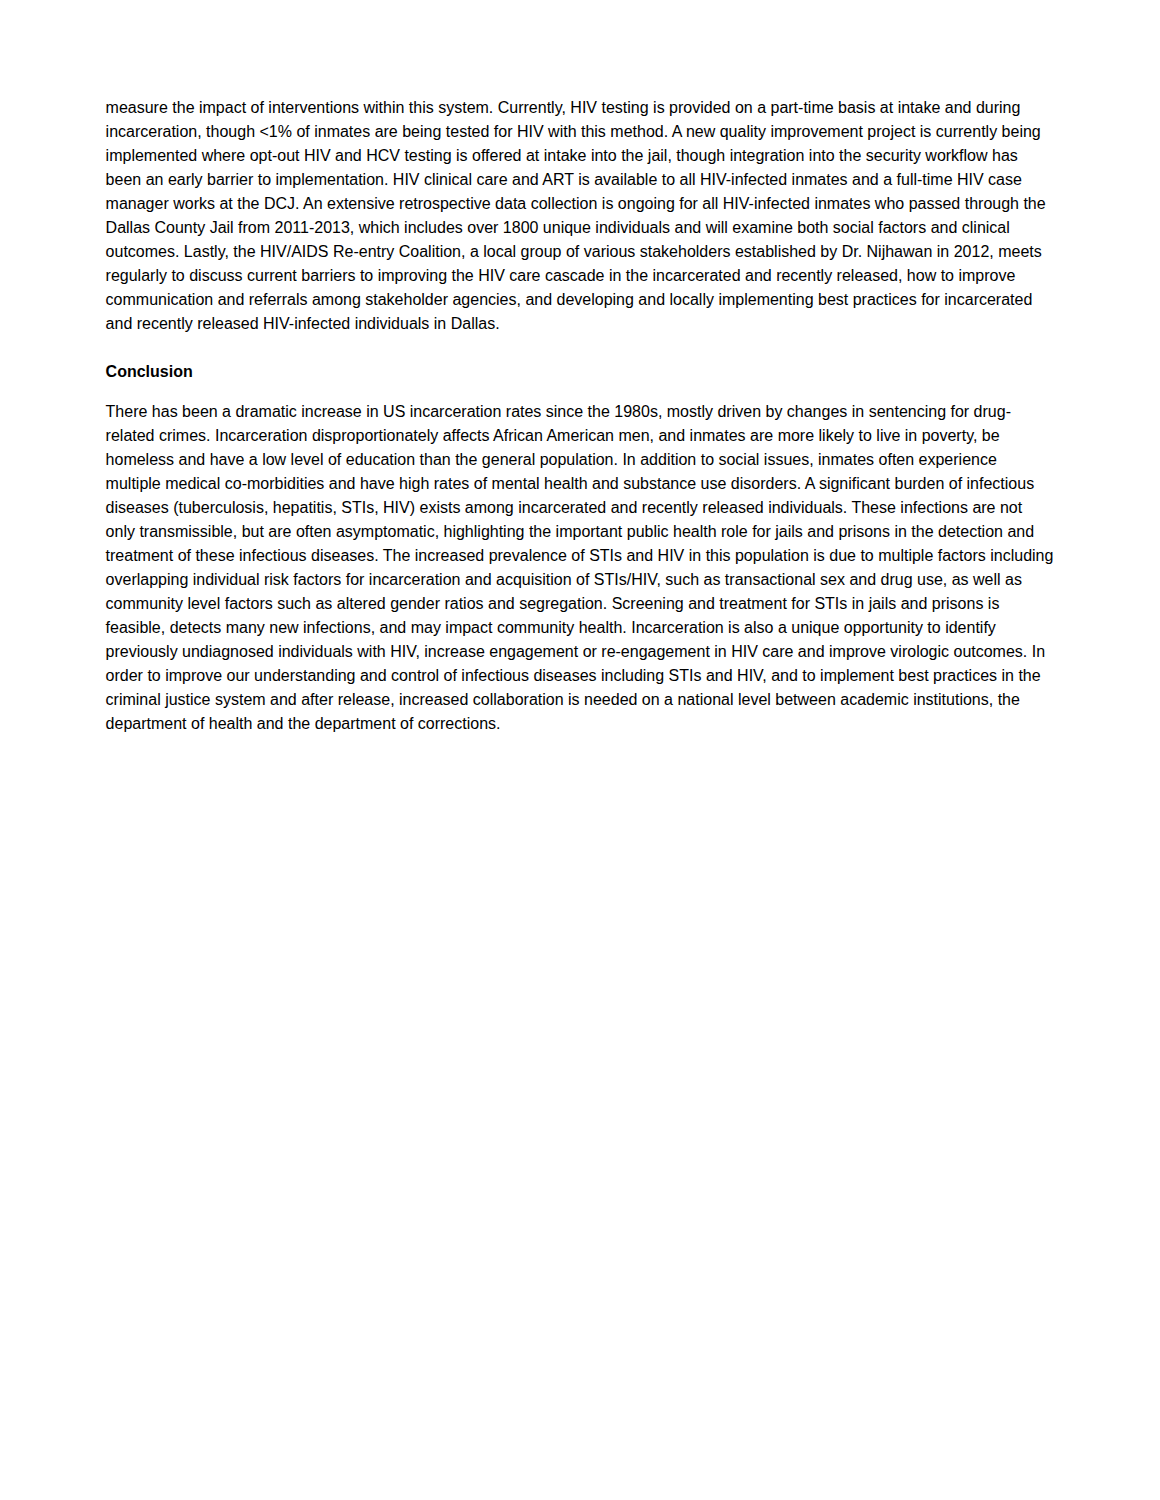measure the impact of interventions within this system. Currently, HIV testing is provided on a part-time basis at intake and during incarceration, though <1% of inmates are being tested for HIV with this method. A new quality improvement project is currently being implemented where opt-out HIV and HCV testing is offered at intake into the jail, though integration into the security workflow has been an early barrier to implementation. HIV clinical care and ART is available to all HIV-infected inmates and a full-time HIV case manager works at the DCJ. An extensive retrospective data collection is ongoing for all HIV-infected inmates who passed through the Dallas County Jail from 2011-2013, which includes over 1800 unique individuals and will examine both social factors and clinical outcomes. Lastly, the HIV/AIDS Re-entry Coalition, a local group of various stakeholders established by Dr. Nijhawan in 2012, meets regularly to discuss current barriers to improving the HIV care cascade in the incarcerated and recently released, how to improve communication and referrals among stakeholder agencies, and developing and locally implementing best practices for incarcerated and recently released HIV-infected individuals in Dallas.
Conclusion
There has been a dramatic increase in US incarceration rates since the 1980s, mostly driven by changes in sentencing for drug-related crimes. Incarceration disproportionately affects African American men, and inmates are more likely to live in poverty, be homeless and have a low level of education than the general population. In addition to social issues, inmates often experience multiple medical co-morbidities and have high rates of mental health and substance use disorders. A significant burden of infectious diseases (tuberculosis, hepatitis, STIs, HIV) exists among incarcerated and recently released individuals. These infections are not only transmissible, but are often asymptomatic, highlighting the important public health role for jails and prisons in the detection and treatment of these infectious diseases. The increased prevalence of STIs and HIV in this population is due to multiple factors including overlapping individual risk factors for incarceration and acquisition of STIs/HIV, such as transactional sex and drug use, as well as community level factors such as altered gender ratios and segregation. Screening and treatment for STIs in jails and prisons is feasible, detects many new infections, and may impact community health. Incarceration is also a unique opportunity to identify previously undiagnosed individuals with HIV, increase engagement or re-engagement in HIV care and improve virologic outcomes. In order to improve our understanding and control of infectious diseases including STIs and HIV, and to implement best practices in the criminal justice system and after release, increased collaboration is needed on a national level between academic institutions, the department of health and the department of corrections.